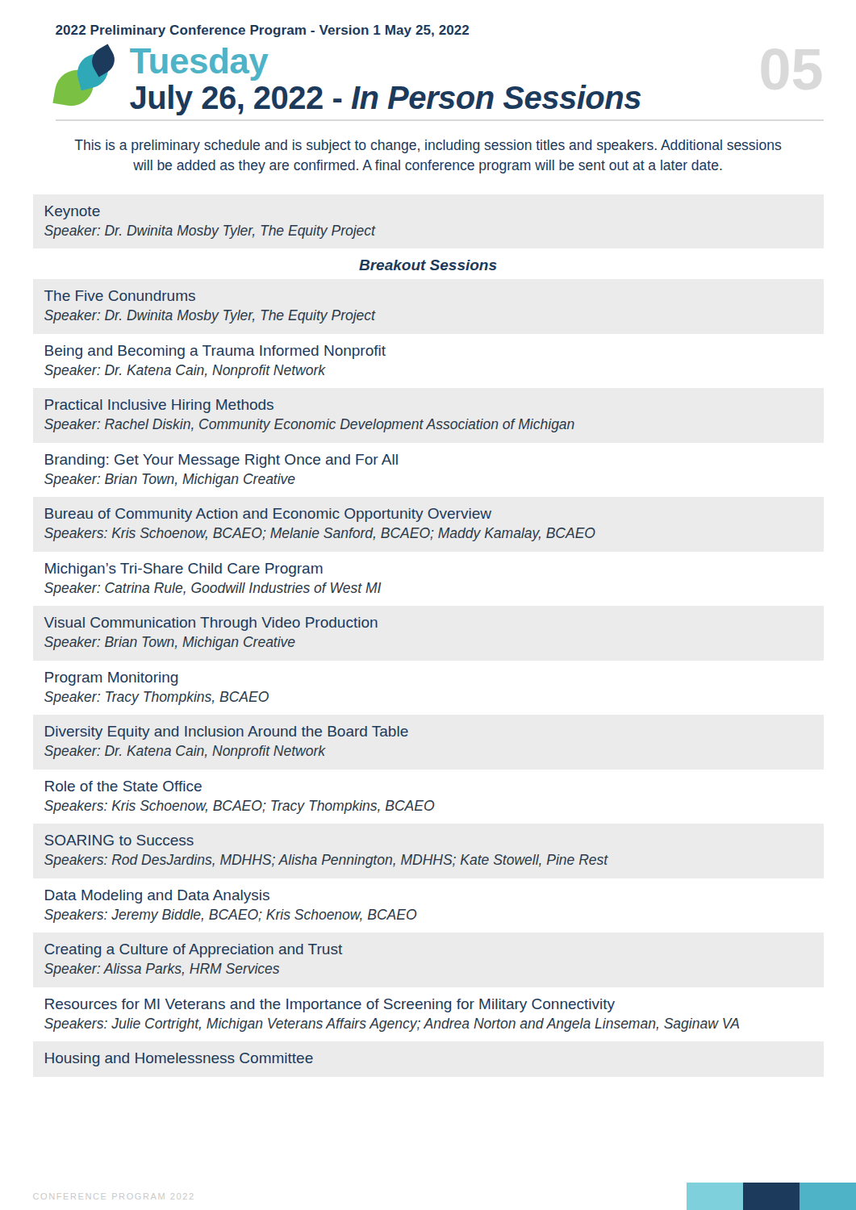2022 Preliminary Conference Program - Version 1 May 25, 2022
Tuesday
July 26, 2022 - In Person Sessions
05
This is a preliminary schedule and is subject to change, including session titles and speakers. Additional sessions will be added as they are confirmed. A final conference program will be sent out at a later date.
Keynote
Speaker: Dr. Dwinita Mosby Tyler, The Equity Project
Breakout Sessions
The Five Conundrums
Speaker: Dr. Dwinita Mosby Tyler, The Equity Project
Being and Becoming a Trauma Informed Nonprofit
Speaker: Dr. Katena Cain, Nonprofit Network
Practical Inclusive Hiring Methods
Speaker: Rachel Diskin, Community Economic Development Association of Michigan
Branding: Get Your Message Right Once and For All
Speaker: Brian Town, Michigan Creative
Bureau of Community Action and Economic Opportunity Overview
Speakers: Kris Schoenow, BCAEO; Melanie Sanford, BCAEO; Maddy Kamalay, BCAEO
Michigan’s Tri-Share Child Care Program
Speaker: Catrina Rule, Goodwill Industries of West MI
Visual Communication Through Video Production
Speaker: Brian Town, Michigan Creative
Program Monitoring
Speaker: Tracy Thompkins, BCAEO
Diversity Equity and Inclusion Around the Board Table
Speaker: Dr. Katena Cain, Nonprofit Network
Role of the State Office
Speakers: Kris Schoenow, BCAEO; Tracy Thompkins, BCAEO
SOARING to Success
Speakers: Rod DesJardins, MDHHS; Alisha Pennington, MDHHS; Kate Stowell, Pine Rest
Data Modeling and Data Analysis
Speakers: Jeremy Biddle, BCAEO; Kris Schoenow, BCAEO
Creating a Culture of Appreciation and Trust
Speaker: Alissa Parks, HRM Services
Resources for MI Veterans and the Importance of Screening for Military Connectivity
Speakers: Julie Cortright, Michigan Veterans Affairs Agency; Andrea Norton and Angela Linseman, Saginaw VA
Housing and Homelessness Committee
CONFERENCE PROGRAM 2022